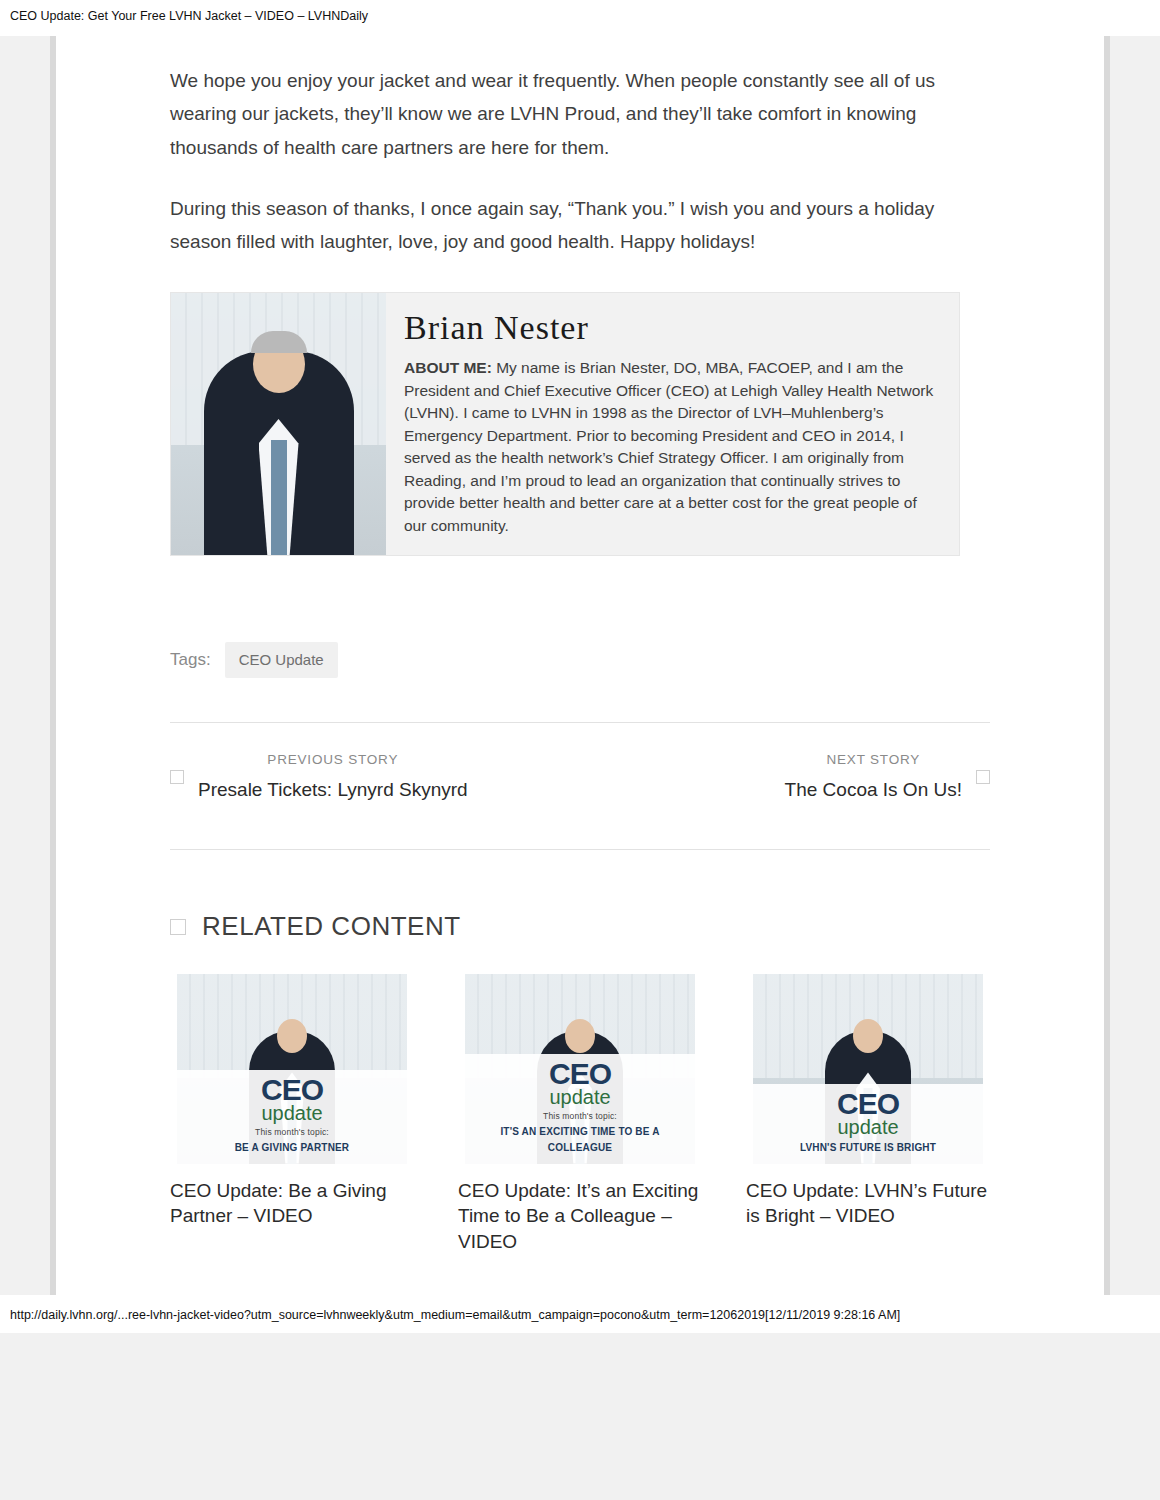CEO Update: Get Your Free LVHN Jacket – VIDEO – LVHNDaily
We hope you enjoy your jacket and wear it frequently. When people constantly see all of us wearing our jackets, they’ll know we are LVHN Proud, and they’ll take comfort in knowing thousands of health care partners are here for them.
During this season of thanks, I once again say, “Thank you.” I wish you and yours a holiday season filled with laughter, love, joy and good health. Happy holidays!
Brian Nester
ABOUT ME: My name is Brian Nester, DO, MBA, FACOEP, and I am the President and Chief Executive Officer (CEO) at Lehigh Valley Health Network (LVHN). I came to LVHN in 1998 as the Director of LVH–Muhlenberg’s Emergency Department. Prior to becoming President and CEO in 2014, I served as the health network’s Chief Strategy Officer. I am originally from Reading, and I’m proud to lead an organization that continually strives to provide better health and better care at a better cost for the great people of our community.
Tags: CEO Update
Previous story Presale Tickets: Lynyrd Skynyrd
Next story The Cocoa Is On Us!
RELATED CONTENT
CEO
update
This month's topic:BE A GIVING PARTNER
CEO Update: Be a Giving Partner – VIDEO
CEO
update
This month's topic:IT'S AN EXCITING TIME TO BE A COLLEAGUE
CEO Update: It’s an Exciting Time to Be a Colleague – VIDEO
CEO
update
LVHN'S FUTURE IS BRIGHT
CEO Update: LVHN’s Future is Bright – VIDEO
http://daily.lvhn.org/...ree-lvhn-jacket-video?utm_source=lvhnweekly&utm_medium=email&utm_campaign=pocono&utm_term=12062019[12/11/2019 9:28:16 AM]